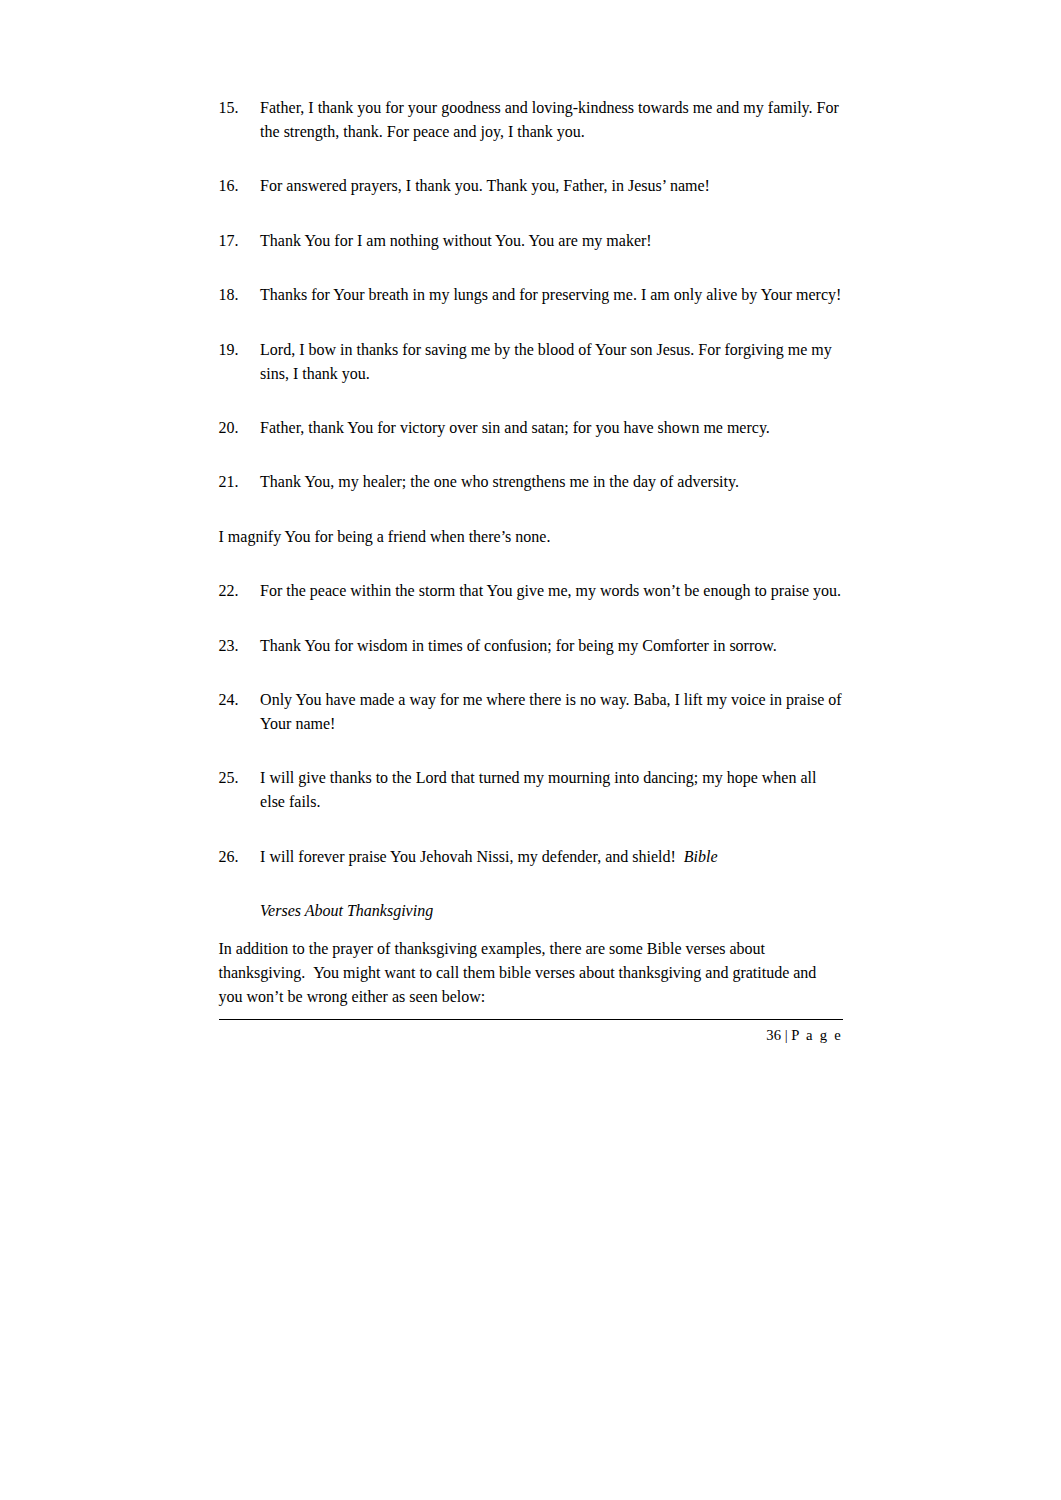15. Father, I thank you for your goodness and loving-kindness towards me and my family. For the strength, thank. For peace and joy, I thank you.
16. For answered prayers, I thank you. Thank you, Father, in Jesus’ name!
17. Thank You for I am nothing without You. You are my maker!
18. Thanks for Your breath in my lungs and for preserving me. I am only alive by Your mercy!
19. Lord, I bow in thanks for saving me by the blood of Your son Jesus. For forgiving me my sins, I thank you.
20. Father, thank You for victory over sin and satan; for you have shown me mercy.
21. Thank You, my healer; the one who strengthens me in the day of adversity.
I magnify You for being a friend when there’s none.
22. For the peace within the storm that You give me, my words won’t be enough to praise you.
23. Thank You for wisdom in times of confusion; for being my Comforter in sorrow.
24. Only You have made a way for me where there is no way. Baba, I lift my voice in praise of Your name!
25. I will give thanks to the Lord that turned my mourning into dancing; my hope when all else fails.
26. I will forever praise You Jehovah Nissi, my defender, and shield! Bible
Verses About Thanksgiving
In addition to the prayer of thanksgiving examples, there are some Bible verses about thanksgiving. You might want to call them bible verses about thanksgiving and gratitude and you won’t be wrong either as seen below:
36 | P a g e